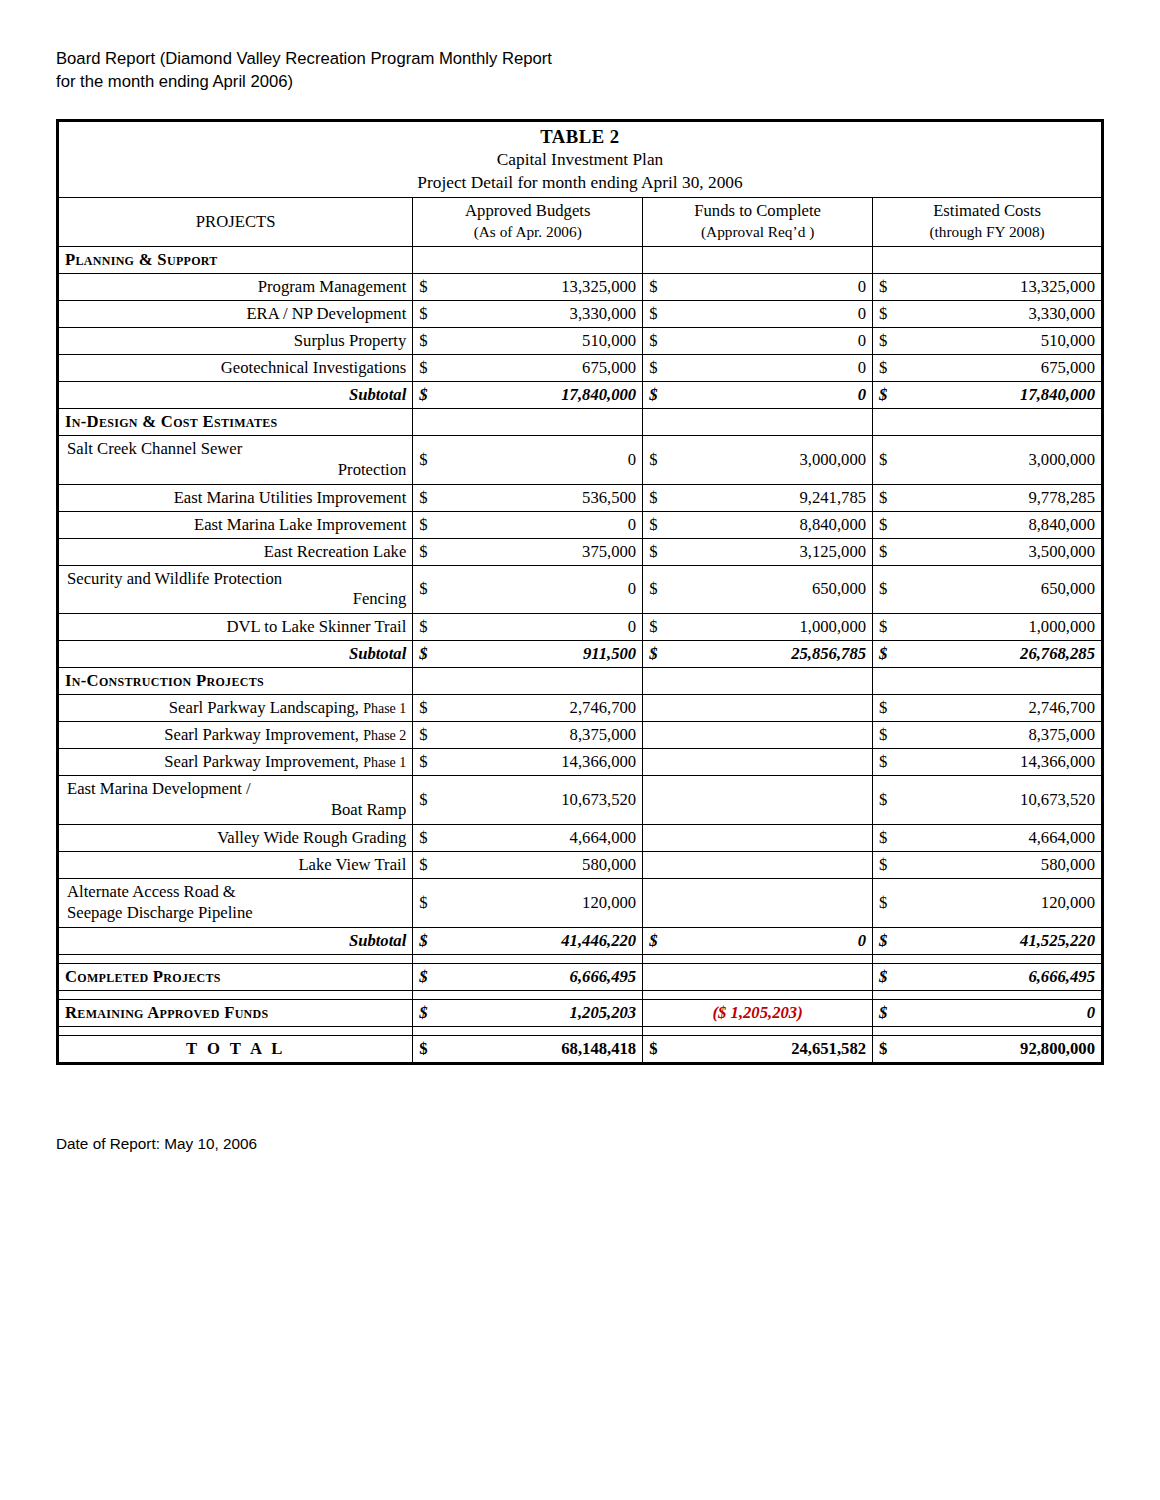Board Report (Diamond Valley Recreation Program Monthly Report
for the month ending April 2006)
| TABLE 2 Capital Investment Plan Project Detail for month ending April 30, 2006 |
| PROJECTS | Approved Budgets (As of Apr. 2006) | Funds to Complete (Approval Req’d ) | Estimated Costs (through FY 2008) |
| Planning & Support | | | |
| Program Management | $ 13,325,000 | $ 0 | $ 13,325,000 |
| ERA / NP Development | $ 3,330,000 | $ 0 | $ 3,330,000 |
| Surplus Property | $ 510,000 | $ 0 | $ 510,000 |
| Geotechnical Investigations | $ 675,000 | $ 0 | $ 675,000 |
| Subtotal | $ 17,840,000 | $ 0 | $ 17,840,000 |
| In-Design & Cost Estimates | | | |
| Salt Creek Channel Sewer Protection | $ 0 | $ 3,000,000 | $ 3,000,000 |
| East Marina Utilities Improvement | $ 536,500 | $ 9,241,785 | $ 9,778,285 |
| East Marina Lake Improvement | $ 0 | $ 8,840,000 | $ 8,840,000 |
| East Recreation Lake | $ 375,000 | $ 3,125,000 | $ 3,500,000 |
| Security and Wildlife Protection Fencing | $ 0 | $ 650,000 | $ 650,000 |
| DVL to Lake Skinner Trail | $ 0 | $ 1,000,000 | $ 1,000,000 |
| Subtotal | $ 911,500 | $ 25,856,785 | $ 26,768,285 |
| In-Construction Projects | | | |
| Searl Parkway Landscaping, Phase 1 | $ 2,746,700 | | $ 2,746,700 |
| Searl Parkway Improvement, Phase 2 | $ 8,375,000 | | $ 8,375,000 |
| Searl Parkway Improvement, Phase 1 | $ 14,366,000 | | $ 14,366,000 |
| East Marina Development / Boat Ramp | $ 10,673,520 | | $ 10,673,520 |
| Valley Wide Rough Grading | $ 4,664,000 | | $ 4,664,000 |
| Lake View Trail | $ 580,000 | | $ 580,000 |
| Alternate Access Road & Seepage Discharge Pipeline | $ 120,000 | | $ 120,000 |
| Subtotal | $ 41,446,220 | $ 0 | $ 41,525,220 |
| Completed Projects | $ 6,666,495 | | $ 6,666,495 |
| Remaining Approved Funds | $ 1,205,203 | ($ 1,205,203) | $ 0 |
| T O T A L | $ 68,148,418 | $ 24,651,582 | $ 92,800,000 |
Date of Report: May 10, 2006